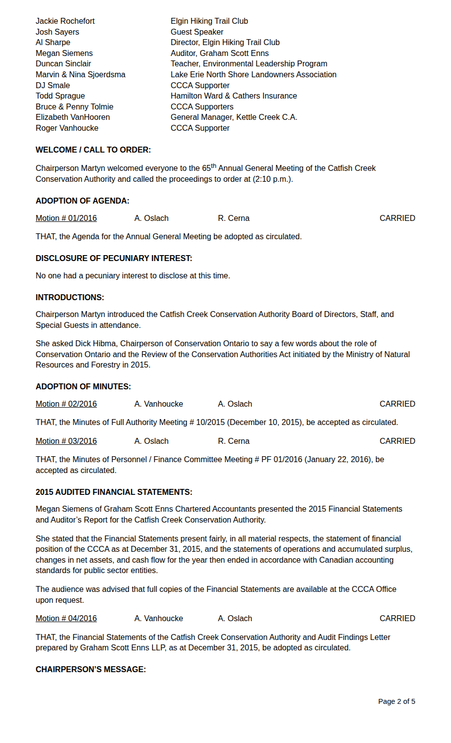| Jackie Rochefort | Elgin Hiking Trail Club |
| Josh Sayers | Guest Speaker |
| Al Sharpe | Director, Elgin Hiking Trail Club |
| Megan Siemens | Auditor, Graham Scott Enns |
| Duncan Sinclair | Teacher, Environmental Leadership Program |
| Marvin & Nina Sjoerdsma | Lake Erie North Shore Landowners Association |
| DJ Smale | CCCA Supporter |
| Todd Sprague | Hamilton Ward & Cathers Insurance |
| Bruce & Penny Tolmie | CCCA Supporters |
| Elizabeth VanHooren | General Manager, Kettle Creek C.A. |
| Roger Vanhoucke | CCCA Supporter |
Welcome / Call to Order:
Chairperson Martyn welcomed everyone to the 65th Annual General Meeting of the Catfish Creek Conservation Authority and called the proceedings to order at (2:10 p.m.).
Adoption of Agenda:
| Motion # 01/2016 | A. Oslach | R. Cerna | CARRIED |
THAT, the Agenda for the Annual General Meeting be adopted as circulated.
Disclosure of Pecuniary Interest:
No one had a pecuniary interest to disclose at this time.
Introductions:
Chairperson Martyn introduced the Catfish Creek Conservation Authority Board of Directors, Staff, and Special Guests in attendance.
She asked Dick Hibma, Chairperson of Conservation Ontario to say a few words about the role of Conservation Ontario and the Review of the Conservation Authorities Act initiated by the Ministry of Natural Resources and Forestry in 2015.
Adoption of Minutes:
| Motion # 02/2016 | A. Vanhoucke | A. Oslach | CARRIED |
THAT, the Minutes of Full Authority Meeting # 10/2015 (December 10, 2015), be accepted as circulated.
| Motion # 03/2016 | A. Oslach | R. Cerna | CARRIED |
THAT, the Minutes of Personnel / Finance Committee Meeting # PF 01/2016 (January 22, 2016), be accepted as circulated.
2015 Audited Financial Statements:
Megan Siemens of Graham Scott Enns Chartered Accountants presented the 2015 Financial Statements and Auditor’s Report for the Catfish Creek Conservation Authority.
She stated that the Financial Statements present fairly, in all material respects, the statement of financial position of the CCCA as at December 31, 2015, and the statements of operations and accumulated surplus, changes in net assets, and cash flow for the year then ended in accordance with Canadian accounting standards for public sector entities.
The audience was advised that full copies of the Financial Statements are available at the CCCA Office upon request.
| Motion # 04/2016 | A. Vanhoucke | A. Oslach | CARRIED |
THAT, the Financial Statements of the Catfish Creek Conservation Authority and Audit Findings Letter prepared by Graham Scott Enns LLP, as at December 31, 2015, be adopted as circulated.
Chairperson’s Message:
Page 2 of 5